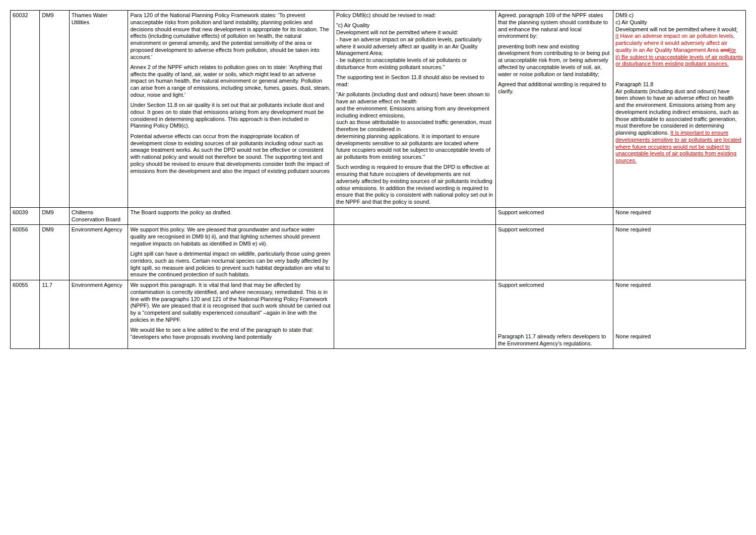| 60032 | DM9 | Thames Water Utilities | Para 120 of the National Planning Policy Framework states: 'To prevent unacceptable risks from pollution and land instability, planning policies and decisions should ensure that new development is appropriate for its location. The effects (including cumulative effects) of pollution on health, the natural environment or general amenity, and the potential sensitivity of the area or proposed development to adverse effects from pollution, should be taken into account.' Annex 2 of the NPPF which relates to pollution goes on to state: 'Anything that affects the quality of land, air, water or soils, which might lead to an adverse impact on human health, the natural environment or general amenity. Pollution can arise from a range of emissions, including smoke, fumes, gases, dust, steam, odour, noise and light.' Under Section 11.8 on air quality it is set out that air pollutants include dust and odour. It goes on to state that emissions arising from any development must be considered in determining applications. This approach is then included in Planning Policy DM9(c). Potential adverse effects can occur from the inappropriate location of development close to existing sources of air pollutants including odour such as sewage treatment works. As such the DPD would not be effective or consistent with national policy and would not therefore be sound. The supporting text and policy should be revised to ensure that developments consider both the impact of emissions from the development and also the impact of existing pollutant sources | Policy DM9(c) should be revised to read: "c) Air Quality Development will not be permitted where it would: - have an adverse impact on air pollution levels, particularly where it would adversely affect air quality in an Air Quality Management Area; - be subject to unacceptable levels of air pollutants or disturbance from existing pollutant sources." The supporting text in Section 11.8 should also be revised to read: "Air pollutants (including dust and odours) have been shown to have an adverse effect on health and the environment. Emissions arising from any development including indirect emissions, such as those attributable to associated traffic generation, must therefore be considered in determining planning applications. It is important to ensure developments sensitive to air pollutants are located where future occupiers would not be subject to unacceptable levels of air pollutants from existing sources." Such wording is required to ensure that the DPD is effective at ensuring that future occupiers of developments are not adversely affected by existing sources of air pollutants including odour emissions. In addition the revised wording is required to ensure that the policy is consistent with national policy set out in the NPPF and that the policy is sound. | Agreed. paragraph 109 of the NPPF states that the planning system should contribute to and enhance the natural and local environment by: preventing both new and existing development from contributing to or being put at unacceptable risk from, or being adversely affected by unacceptable levels of soil, air, water or noise pollution or land instability; Agreed that additional wording is required to clarify. | DM9 c) c) Air Quality Development will not be permitted where it would : i) Have an adverse impact on air pollution levels, particularly where it would adversely affect air quality in an Air Quality Management Area and /or ii) Be subject to unacceptable levels of air pollutants or disturbance from existing pollutant sources. Paragraph 11.8 Air pollutants (including dust and odours) have been shown to have an adverse effect on health and the environment. Emissions arising from any development including indirect emissions, such as those attributable to associated traffic generation, must therefore be considered in determining planning applications. It is important to ensure developments sensitive to air pollutants are located where future occupiers would not be subject to unacceptable levels of air pollutants from existing sources. |
| 60039 | DM9 | Chilterns Conservation Board | The Board supports the policy as drafted. | | Support welcomed | None required |
| 60056 | DM9 | Environment Agency | We support this policy. We are pleased that groundwater and surface water quality are recognised in DM9 b) ii), and that lighting schemes should prevent negative impacts on habitats as identified in DM9 e) vii). Light spill can have a detrimental impact on wildlife, particularly those using green corridors, such as rivers. Certain nocturnal species can be very badly affected by light spill, so measure and policies to prevent such habitat degradation are vital to ensure the continued protection of such habitats. | | Support welcomed | None required |
| 60055 | 11.7 | Environment Agency | We support this paragraph. It is vital that land that may be affected by contamination is correctly identified, and where necessary, remediated. This is in line with the paragraphs 120 and 121 of the National Planning Policy Framework (NPPF). We are pleased that it is recognised that such work should be carried out by a "competent and suitably experienced consultant" –again in line with the policies in the NPPF. We would like to see a line added to the end of the paragraph to state that: "developers who have proposals involving land potentially | | Support welcomed Paragraph 11.7 already refers developers to the Environment Agency's regulations. | None required None required |